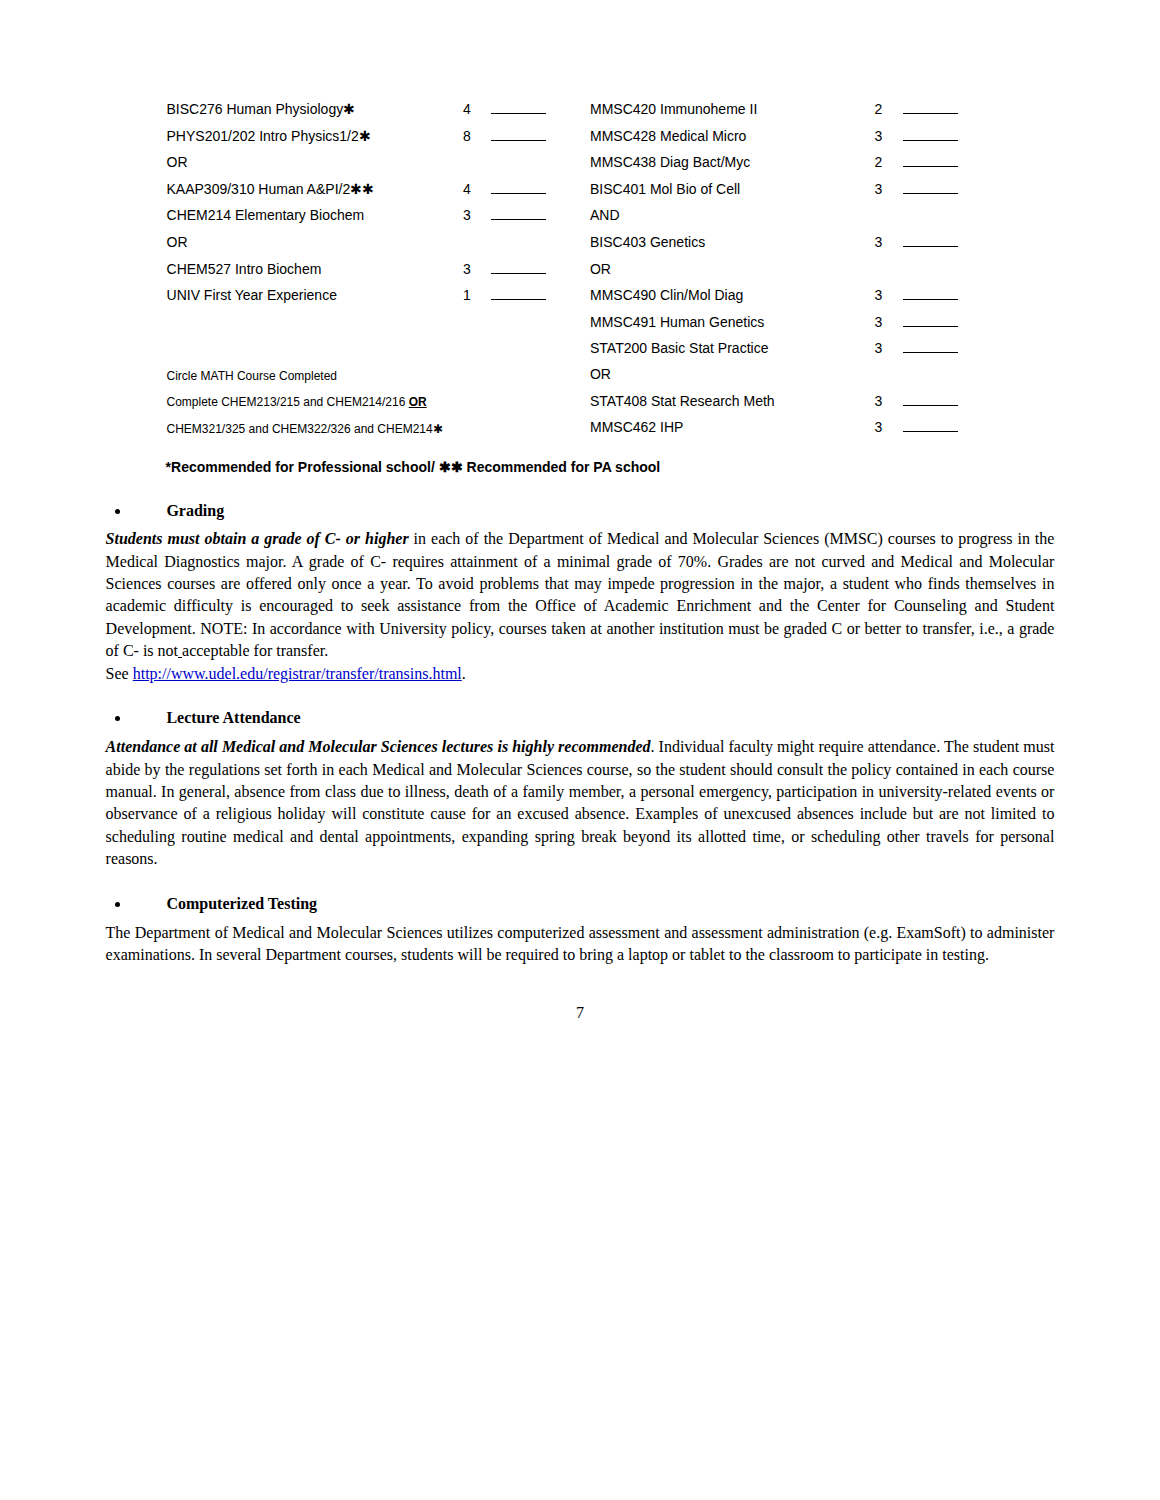| BISC276 Human Physiology✱ | 4 | | MMSC420 Immunoheme II | 2 | |
| PHYS201/202 Intro Physics1/2✱ | 8 | | MMSC428 Medical Micro | 3 | |
| OR | | | MMSC438 Diag Bact/Myc | 2 | |
| KAAP309/310 Human A&PI/2✱✱ | 4 | | BISC401 Mol Bio of Cell | 3 | |
| CHEM214 Elementary Biochem | 3 | | AND | | |
| OR | | | BISC403 Genetics | 3 | |
| CHEM527 Intro Biochem | 3 | | OR | | |
| UNIV First Year Experience | 1 | | MMSC490 Clin/Mol Diag | 3 | |
| | | | MMSC491 Human Genetics | 3 | |
| | | | STAT200 Basic Stat Practice | 3 | |
| Circle MATH Course Completed | | | OR | | |
| Complete CHEM213/215 and CHEM214/216 OR | | | STAT408 Stat Research Meth | 3 | |
| CHEM321/325 and CHEM322/326 and CHEM214✱ | | | MMSC462 IHP | 3 | |
*Recommended for Professional school/ ✱✱ Recommended for PA school
Grading
Students must obtain a grade of C- or higher in each of the Department of Medical and Molecular Sciences (MMSC) courses to progress in the Medical Diagnostics major. A grade of C- requires attainment of a minimal grade of 70%. Grades are not curved and Medical and Molecular Sciences courses are offered only once a year. To avoid problems that may impede progression in the major, a student who finds themselves in academic difficulty is encouraged to seek assistance from the Office of Academic Enrichment and the Center for Counseling and Student Development. NOTE: In accordance with University policy, courses taken at another institution must be graded C or better to transfer, i.e., a grade of C- is not acceptable for transfer.
See http://www.udel.edu/registrar/transfer/transins.html.
Lecture Attendance
Attendance at all Medical and Molecular Sciences lectures is highly recommended. Individual faculty might require attendance. The student must abide by the regulations set forth in each Medical and Molecular Sciences course, so the student should consult the policy contained in each course manual. In general, absence from class due to illness, death of a family member, a personal emergency, participation in university-related events or observance of a religious holiday will constitute cause for an excused absence. Examples of unexcused absences include but are not limited to scheduling routine medical and dental appointments, expanding spring break beyond its allotted time, or scheduling other travels for personal reasons.
Computerized Testing
The Department of Medical and Molecular Sciences utilizes computerized assessment and assessment administration (e.g. ExamSoft) to administer examinations. In several Department courses, students will be required to bring a laptop or tablet to the classroom to participate in testing.
7